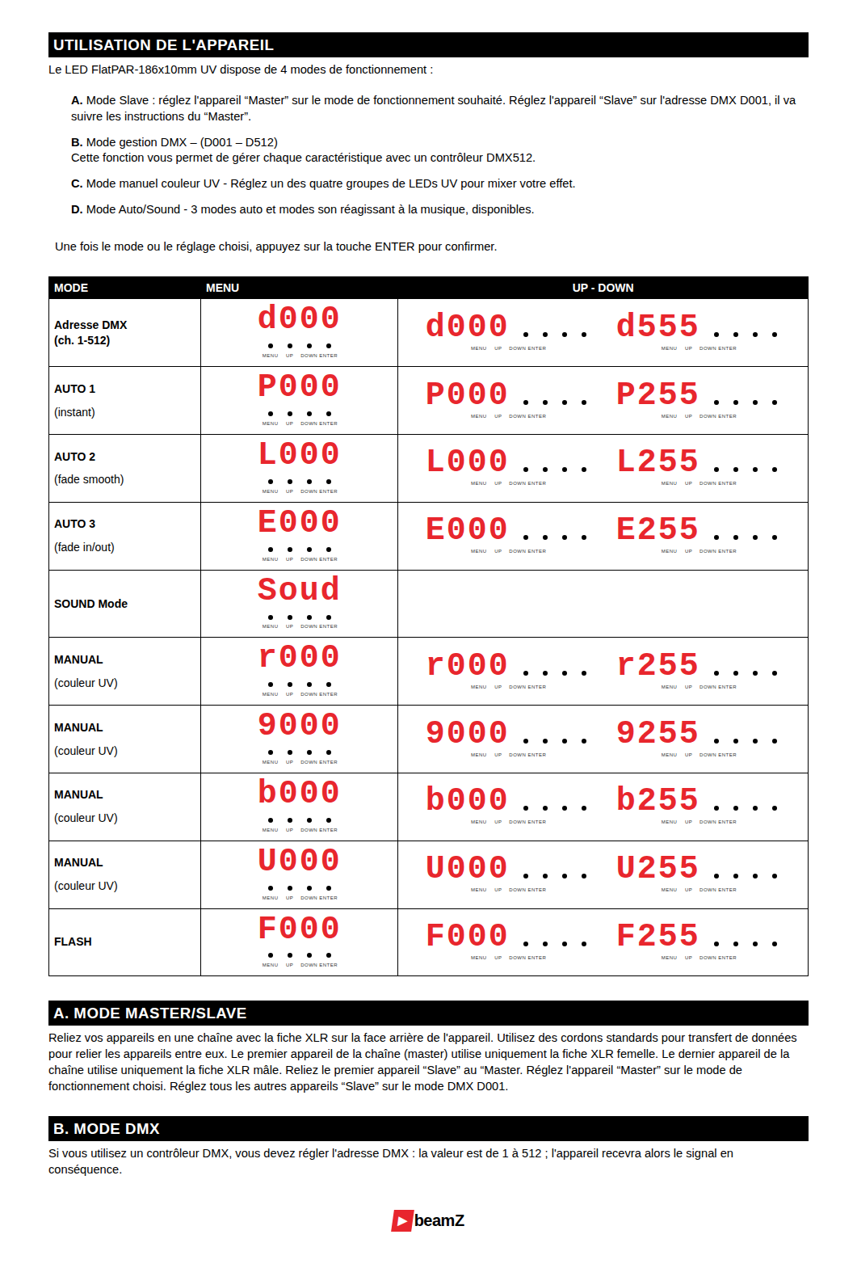UTILISATION DE L'APPAREIL
Le LED FlatPAR-186x10mm UV dispose de 4 modes de fonctionnement :
A. Mode Slave : réglez l'appareil “Master” sur le mode de fonctionnement souhaité. Réglez l'appareil “Slave” sur l'adresse DMX D001, il va suivre les instructions du “Master”.
B. Mode gestion DMX – (D001 – D512)
Cette fonction vous permet de gérer chaque caractéristique avec un contrôleur DMX512.
C. Mode manuel couleur UV - Réglez un des quatre groupes de LEDs UV pour mixer votre effet.
D. Mode Auto/Sound - 3 modes auto et modes son réagissant à la musique, disponibles.
Une fois le mode ou le réglage choisi, appuyez sur la touche ENTER pour confirmer.
| MODE | MENU | UP - DOWN |
| --- | --- | --- |
| Adresse DMX (ch. 1-512) | d000 MENU UP DOWN ENTER | d000 MENU UP DOWN ENTER d555 MENU UP DOWN ENTER |
| AUTO 1 (instant) | P000 MENU UP DOWN ENTER | P000 MENU UP DOWN ENTER P255 MENU UP DOWN ENTER |
| AUTO 2 (fade smooth) | L000 MENU UP DOWN ENTER | L000 MENU UP DOWN ENTER L255 MENU UP DOWN ENTER |
| AUTO 3 (fade in/out) | E000 MENU UP DOWN ENTER | E000 MENU UP DOWN ENTER E255 MENU UP DOWN ENTER |
| SOUND Mode | Soud MENU UP DOWN ENTER | |
| MANUAL (couleur UV) | r000 MENU UP DOWN ENTER | r000 MENU UP DOWN ENTER r255 MENU UP DOWN ENTER |
| MANUAL (couleur UV) | 9000 MENU UP DOWN ENTER | 9000 MENU UP DOWN ENTER 9255 MENU UP DOWN ENTER |
| MANUAL (couleur UV) | b000 MENU UP DOWN ENTER | b000 MENU UP DOWN ENTER b255 MENU UP DOWN ENTER |
| MANUAL (couleur UV) | U000 MENU UP DOWN ENTER | U000 MENU UP DOWN ENTER U255 MENU UP DOWN ENTER |
| FLASH | F000 MENU UP DOWN ENTER | F000 MENU UP DOWN ENTER F255 MENU UP DOWN ENTER |
A. MODE MASTER/SLAVE
Reliez vos appareils en une chaîne avec la fiche XLR sur la face arrière de l'appareil. Utilisez des cordons standards pour transfert de données pour relier les appareils entre eux. Le premier appareil de la chaîne (master) utilise uniquement la fiche XLR femelle. Le dernier appareil de la chaîne utilise uniquement la fiche XLR mâle. Reliez le premier appareil “Slave” au “Master. Réglez l'appareil “Master” sur le mode de fonctionnement choisi. Réglez tous les autres appareils “Slave” sur le mode DMX D001.
B. MODE DMX
Si vous utilisez un contrôleur DMX, vous devez régler l'adresse DMX : la valeur est de 1 à 512 ; l'appareil recevra alors le signal en conséquence.
►beamZ